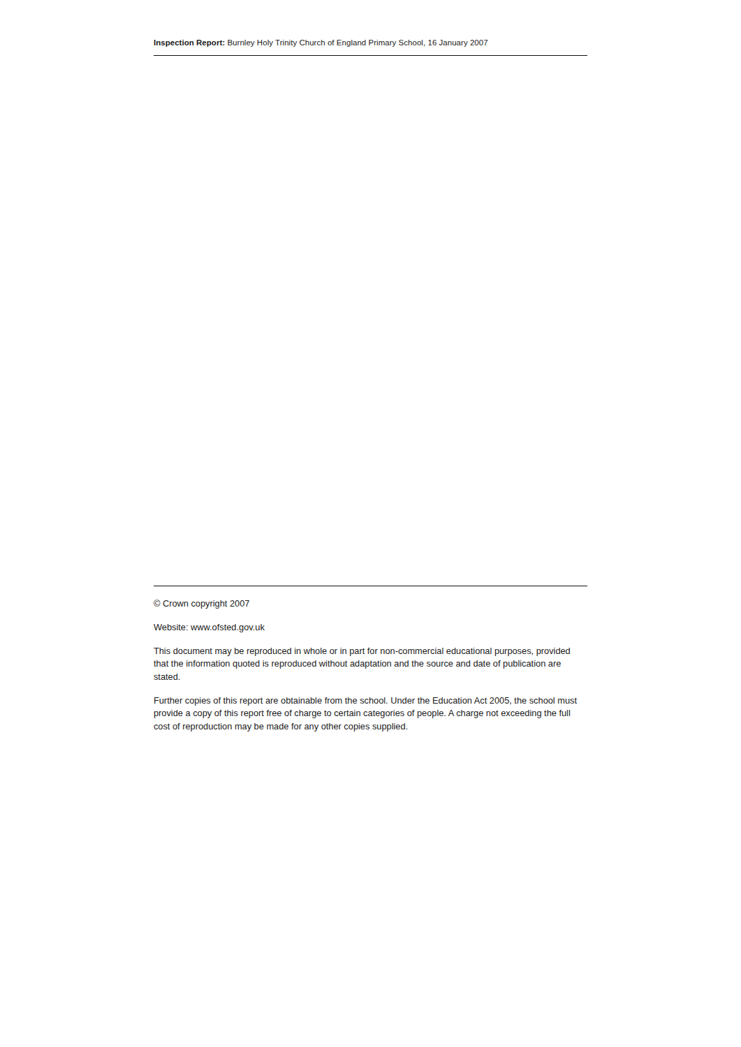Inspection Report: Burnley Holy Trinity Church of England Primary School, 16 January 2007
© Crown copyright 2007
Website: www.ofsted.gov.uk
This document may be reproduced in whole or in part for non-commercial educational purposes, provided that the information quoted is reproduced without adaptation and the source and date of publication are stated.
Further copies of this report are obtainable from the school. Under the Education Act 2005, the school must provide a copy of this report free of charge to certain categories of people. A charge not exceeding the full cost of reproduction may be made for any other copies supplied.